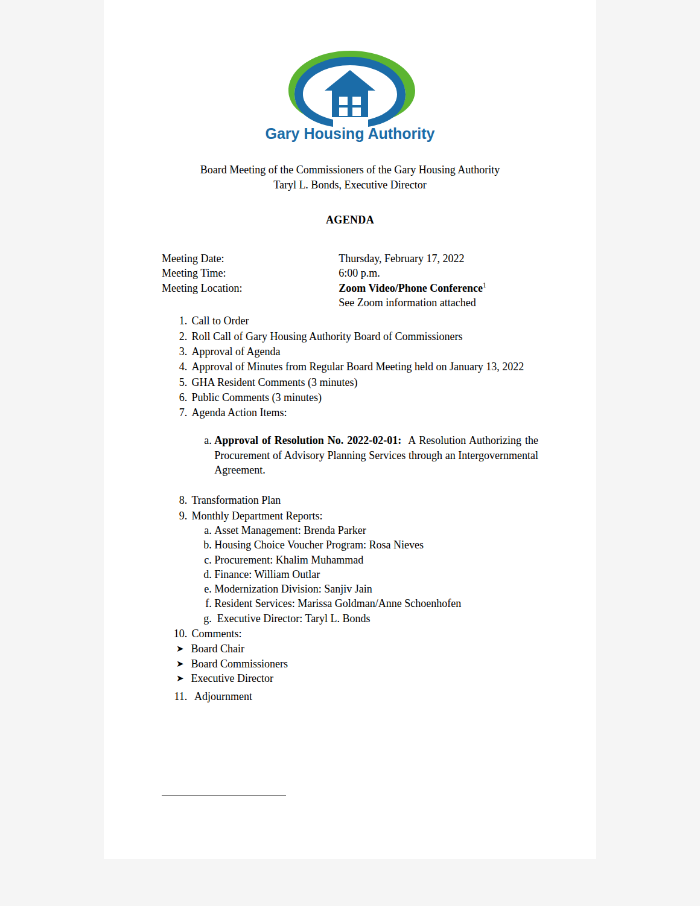Gary Housing Authority
Board Meeting of the Commissioners of the Gary Housing Authority
Taryl L. Bonds, Executive Director
AGENDA
| Meeting Date: | Thursday, February 17, 2022 |
| Meeting Time: | 6:00 p.m. |
| Meeting Location: | Zoom Video/Phone Conference 1 |
| | See Zoom information attached |
Call to Order
Roll Call of Gary Housing Authority Board of Commissioners
Approval of Agenda
Approval of Minutes from Regular Board Meeting held on January 13, 2022
GHA Resident Comments (3 minutes)
Public Comments (3 minutes)
Agenda Action Items:
Approval of Resolution No. 2022-02-01: A Resolution Authorizing the Procurement of Advisory Planning Services through an Intergovernmental Agreement.
Transformation Plan
Monthly Department Reports:
Asset Management: Brenda Parker
Housing Choice Voucher Program: Rosa Nieves
Procurement: Khalim Muhammad
Finance: William Outlar
Modernization Division: Sanjiv Jain
Resident Services: Marissa Goldman/Anne Schoenhofen
Executive Director: Taryl L. Bonds
Comments:
Board Chair
Board Commissioners
Executive Director
Adjournment